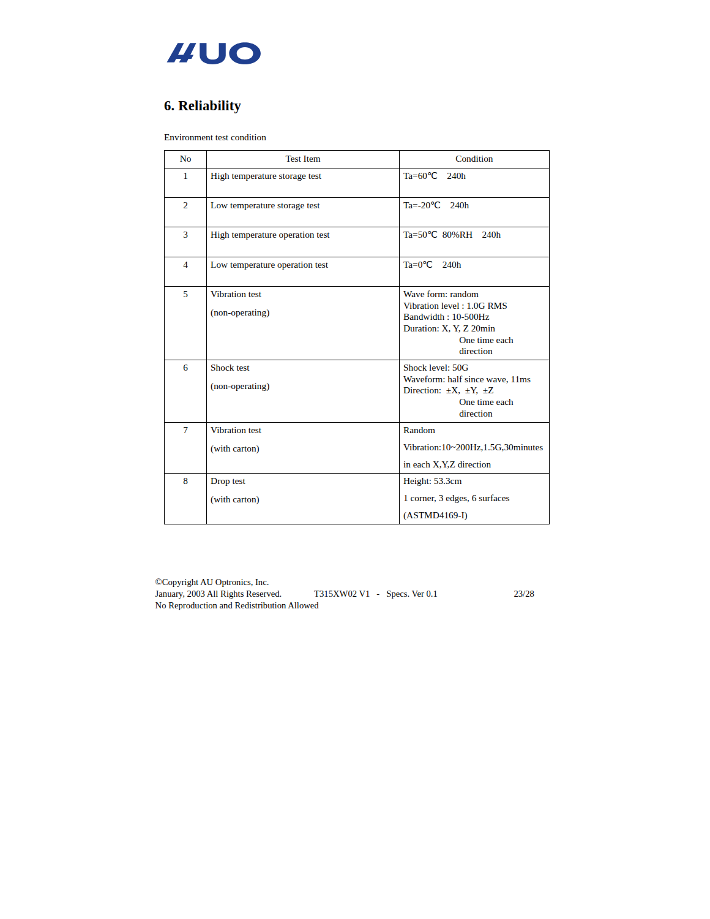6. Reliability
Environment test condition
| No | Test Item | Condition |
| --- | --- | --- |
| 1 | High temperature storage test | Ta=60℃ 240h |
| 2 | Low temperature storage test | Ta=-20℃ 240h |
| 3 | High temperature operation test | Ta=50℃ 80%RH 240h |
| 4 | Low temperature operation test | Ta=0℃ 240h |
| 5 | Vibration test (non-operating) | Wave form: random Vibration level : 1.0G RMS Bandwidth : 10-500Hz Duration: X, Y, Z 20min One time each direction |
| 6 | Shock test (non-operating) | Shock level: 50G Waveform: half since wave, 11ms Direction: ±X, ±Y, ±Z One time each direction |
| 7 | Vibration test (with carton) | Random Vibration:10~200Hz,1.5G,30minutes in each X,Y,Z direction |
| 8 | Drop test (with carton) | Height: 53.3cm 1 corner, 3 edges, 6 surfaces (ASTMD4169-I) |
©Copyright AU Optronics, Inc.
January, 2003 All Rights Reserved. T315XW02 V1 - Specs. Ver 0.1 23/28
No Reproduction and Redistribution Allowed